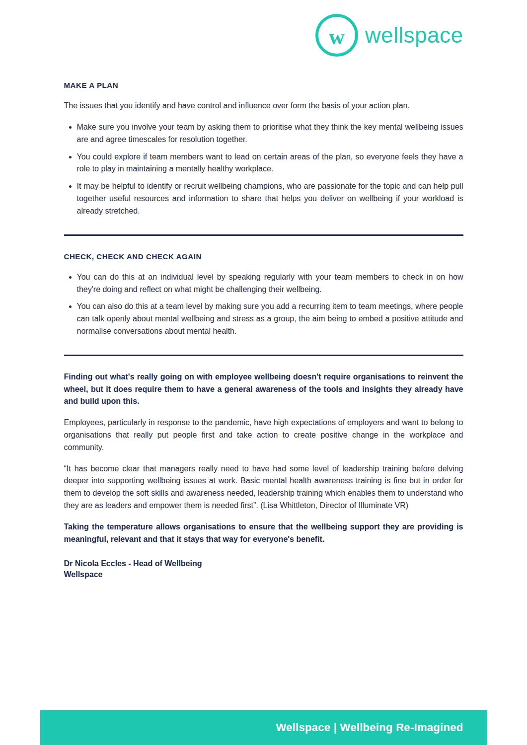w
wellspace
Make a plan
The issues that you identify and have control and influence over form the basis of your action plan.
Make sure you involve your team by asking them to prioritise what they think the key mental wellbeing issues are and agree timescales for resolution together.
You could explore if team members want to lead on certain areas of the plan, so everyone feels they have a role to play in maintaining a mentally healthy workplace.
It may be helpful to identify or recruit wellbeing champions, who are passionate for the topic and can help pull together useful resources and information to share that helps you deliver on wellbeing if your workload is already stretched.
Check, check and check again
You can do this at an individual level by speaking regularly with your team members to check in on how they're doing and reflect on what might be challenging their wellbeing.
You can also do this at a team level by making sure you add a recurring item to team meetings, where people can talk openly about mental wellbeing and stress as a group, the aim being to embed a positive attitude and normalise conversations about mental health.
Finding out what's really going on with employee wellbeing doesn't require organisations to reinvent the wheel, but it does require them to have a general awareness of the tools and insights they already have and build upon this.
Employees, particularly in response to the pandemic, have high expectations of employers and want to belong to organisations that really put people first and take action to create positive change in the workplace and community.
“It has become clear that managers really need to have had some level of leadership training before delving deeper into supporting wellbeing issues at work. Basic mental health awareness training is fine but in order for them to develop the soft skills and awareness needed, leadership training which enables them to understand who they are as leaders and empower them is needed first”. (Lisa Whittleton, Director of Illuminate VR)
Taking the temperature allows organisations to ensure that the wellbeing support they are providing is meaningful, relevant and that it stays that way for everyone's benefit.
Dr Nicola Eccles - Head of Wellbeing
Wellspace
Wellspace | Wellbeing Re-Imagined